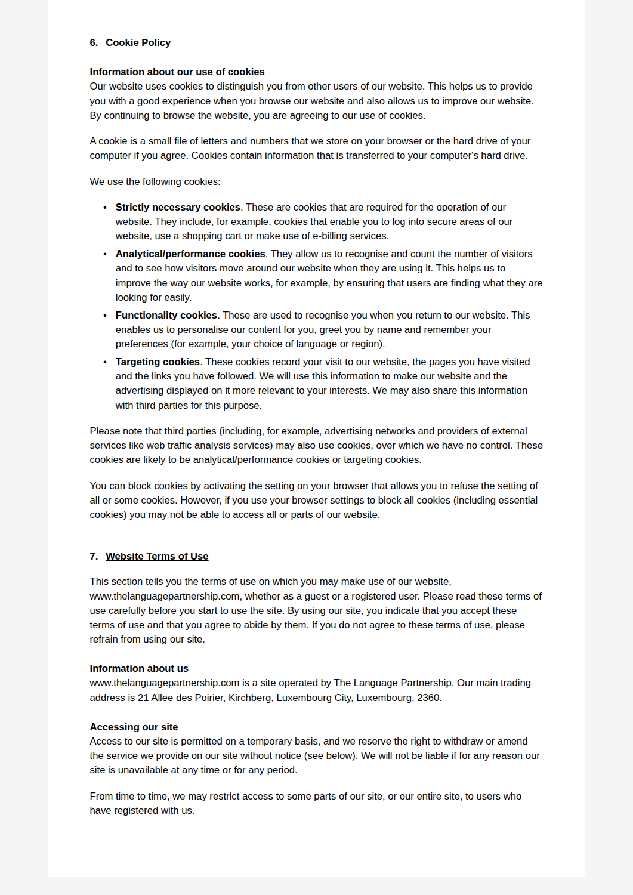6. Cookie Policy
Information about our use of cookies
Our website uses cookies to distinguish you from other users of our website. This helps us to provide you with a good experience when you browse our website and also allows us to improve our website. By continuing to browse the website, you are agreeing to our use of cookies.
A cookie is a small file of letters and numbers that we store on your browser or the hard drive of your computer if you agree. Cookies contain information that is transferred to your computer's hard drive.
We use the following cookies:
Strictly necessary cookies. These are cookies that are required for the operation of our website. They include, for example, cookies that enable you to log into secure areas of our website, use a shopping cart or make use of e-billing services.
Analytical/performance cookies. They allow us to recognise and count the number of visitors and to see how visitors move around our website when they are using it. This helps us to improve the way our website works, for example, by ensuring that users are finding what they are looking for easily.
Functionality cookies. These are used to recognise you when you return to our website. This enables us to personalise our content for you, greet you by name and remember your preferences (for example, your choice of language or region).
Targeting cookies. These cookies record your visit to our website, the pages you have visited and the links you have followed. We will use this information to make our website and the advertising displayed on it more relevant to your interests. We may also share this information with third parties for this purpose.
Please note that third parties (including, for example, advertising networks and providers of external services like web traffic analysis services) may also use cookies, over which we have no control. These cookies are likely to be analytical/performance cookies or targeting cookies.
You can block cookies by activating the setting on your browser that allows you to refuse the setting of all or some cookies. However, if you use your browser settings to block all cookies (including essential cookies) you may not be able to access all or parts of our website.
7. Website Terms of Use
This section tells you the terms of use on which you may make use of our website, www.thelanguagepartnership.com, whether as a guest or a registered user. Please read these terms of use carefully before you start to use the site. By using our site, you indicate that you accept these terms of use and that you agree to abide by them. If you do not agree to these terms of use, please refrain from using our site.
Information about us
www.thelanguagepartnership.com is a site operated by The Language Partnership. Our main trading address is 21 Allee des Poirier, Kirchberg, Luxembourg City, Luxembourg, 2360.
Accessing our site
Access to our site is permitted on a temporary basis, and we reserve the right to withdraw or amend the service we provide on our site without notice (see below). We will not be liable if for any reason our site is unavailable at any time or for any period.
From time to time, we may restrict access to some parts of our site, or our entire site, to users who have registered with us.